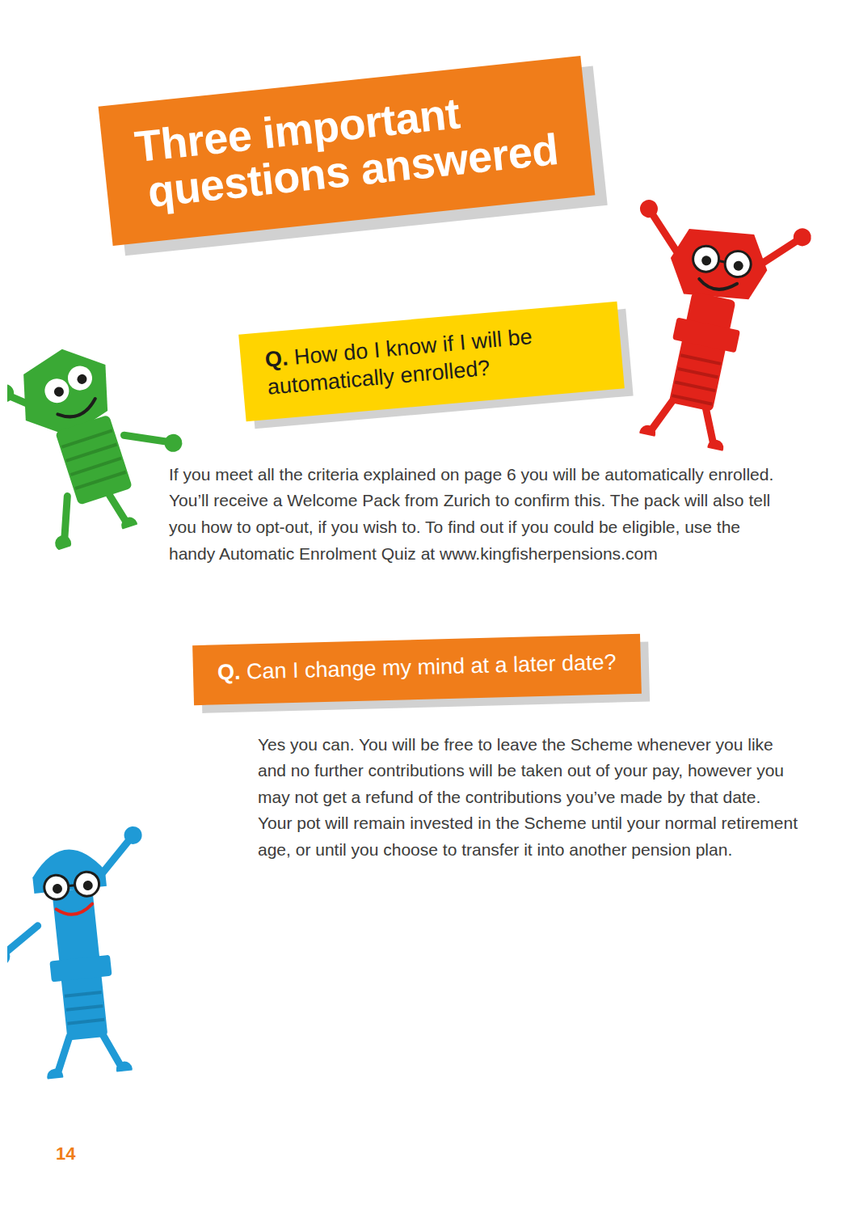Three important questions answered
Q. How do I know if I will be automatically enrolled?
If you meet all the criteria explained on page 6 you will be automatically enrolled. You’ll receive a Welcome Pack from Zurich to confirm this. The pack will also tell you how to opt-out, if you wish to. To find out if you could be eligible, use the handy Automatic Enrolment Quiz at www.kingfisherpensions.com
Q. Can I change my mind at a later date?
Yes you can. You will be free to leave the Scheme whenever you like and no further contributions will be taken out of your pay, however you may not get a refund of the contributions you’ve made by that date. Your pot will remain invested in the Scheme until your normal retirement age, or until you choose to transfer it into another pension plan.
14